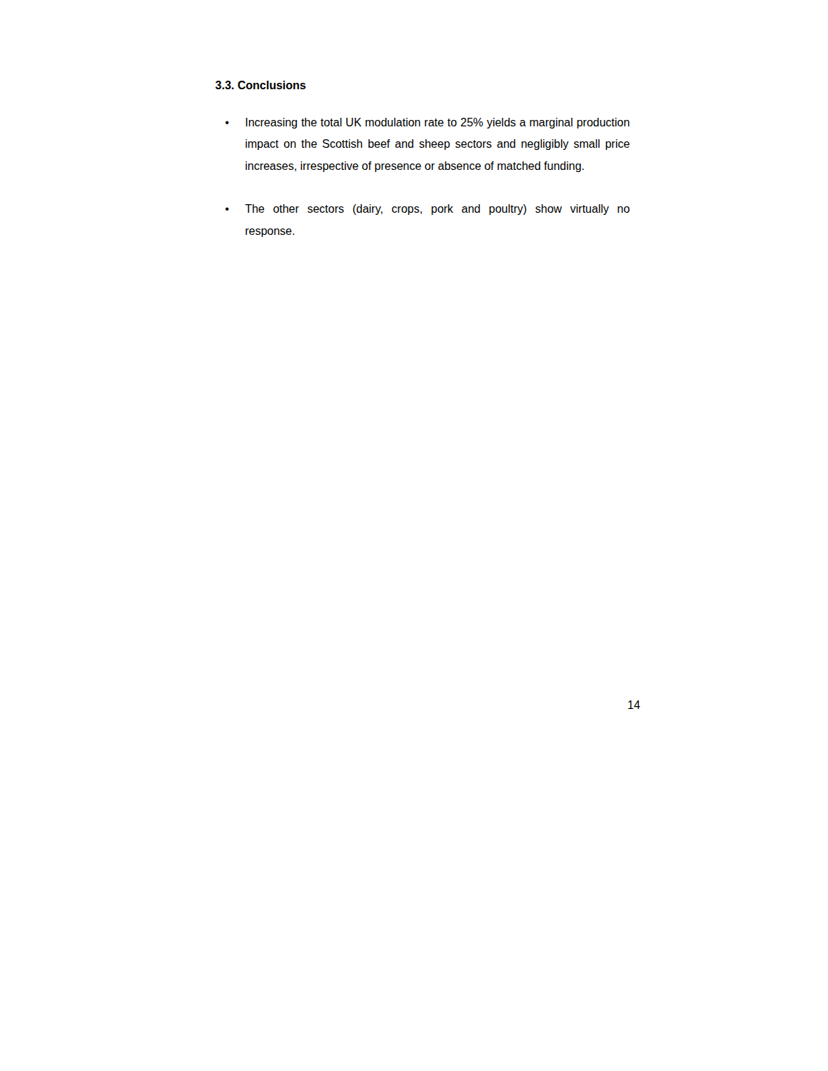3.3. Conclusions
Increasing the total UK modulation rate to 25% yields a marginal production impact on the Scottish beef and sheep sectors and negligibly small price increases, irrespective of presence or absence of matched funding.
The other sectors (dairy, crops, pork and poultry) show virtually no response.
14